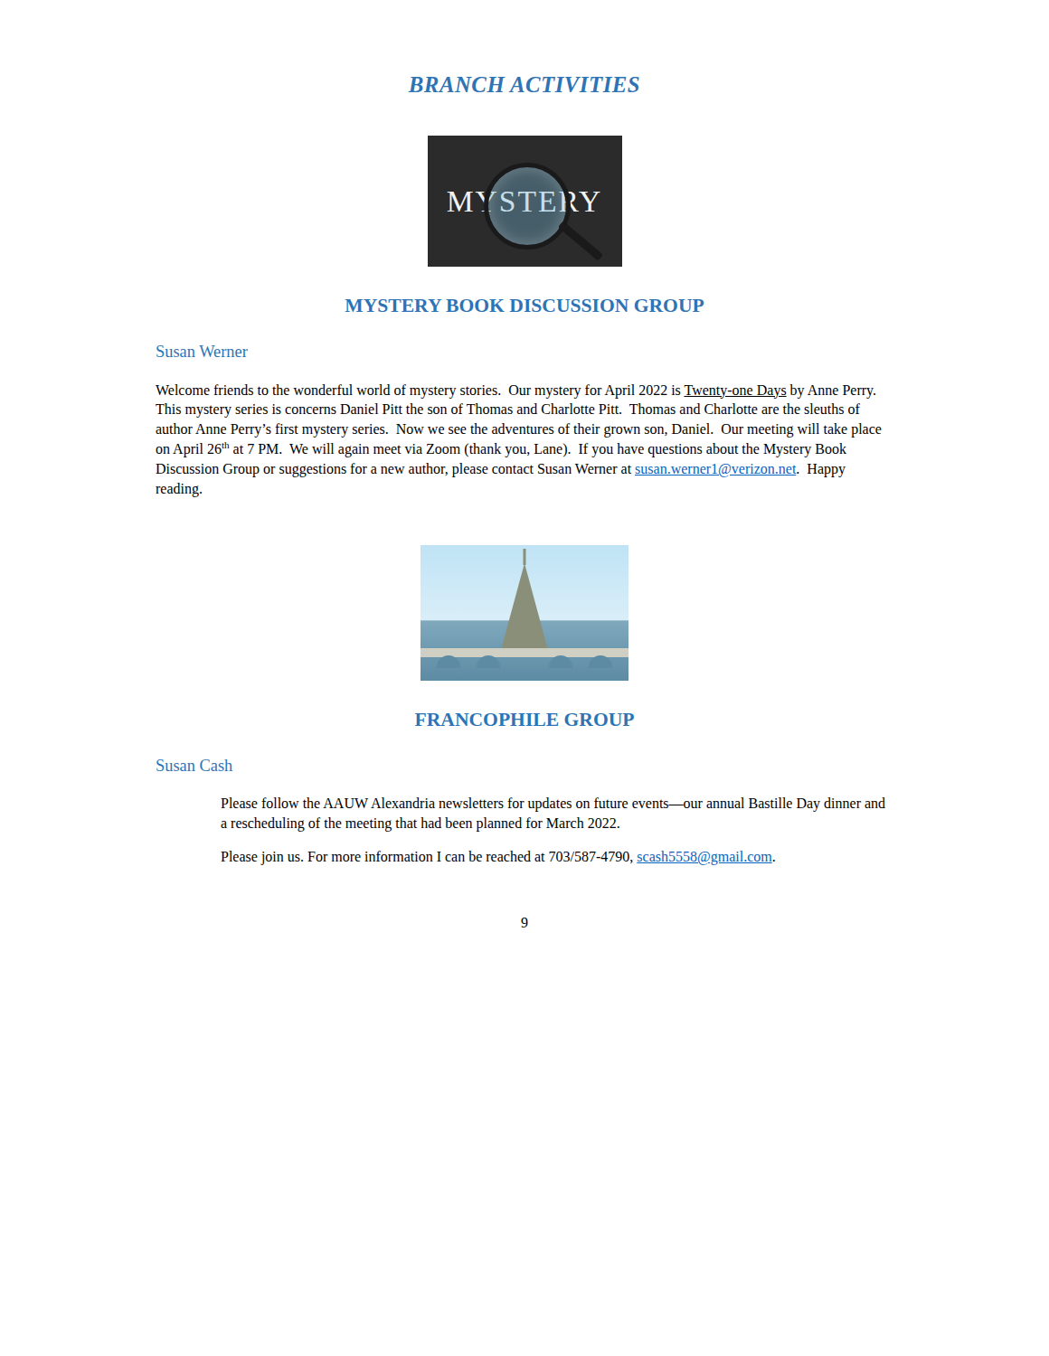BRANCH ACTIVITIES
MYSTERY
MYSTERY BOOK DISCUSSION GROUP
Susan Werner
Welcome friends to the wonderful world of mystery stories. Our mystery for April 2022 is Twenty-one Days by Anne Perry. This mystery series is concerns Daniel Pitt the son of Thomas and Charlotte Pitt. Thomas and Charlotte are the sleuths of author Anne Perry’s first mystery series. Now we see the adventures of their grown son, Daniel. Our meeting will take place on April 26th at 7 PM. We will again meet via Zoom (thank you, Lane). If you have questions about the Mystery Book Discussion Group or suggestions for a new author, please contact Susan Werner at susan.werner1@verizon.net. Happy reading.
FRANCOPHILE GROUP
Susan Cash
Please follow the AAUW Alexandria newsletters for updates on future events—our annual Bastille Day dinner and a rescheduling of the meeting that had been planned for March 2022.
Please join us. For more information I can be reached at 703/587-4790, scash5558@gmail.com.
9